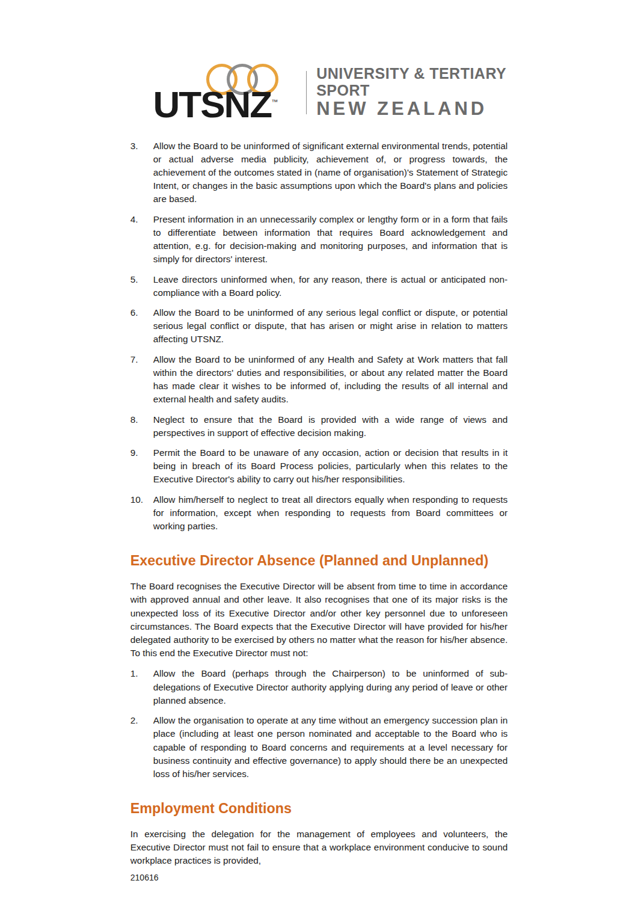UTSNZ™
UNIVERSITY & TERTIARY SPORT
NEW ZEALAND
Allow the Board to be uninformed of significant external environmental trends, potential or actual adverse media publicity, achievement of, or progress towards, the achievement of the outcomes stated in (name of organisation)'s Statement of Strategic Intent, or changes in the basic assumptions upon which the Board's plans and policies are based.
Present information in an unnecessarily complex or lengthy form or in a form that fails to differentiate between information that requires Board acknowledgement and attention, e.g. for decision-making and monitoring purposes, and information that is simply for directors' interest.
Leave directors uninformed when, for any reason, there is actual or anticipated non-compliance with a Board policy.
Allow the Board to be uninformed of any serious legal conflict or dispute, or potential serious legal conflict or dispute, that has arisen or might arise in relation to matters affecting UTSNZ.
Allow the Board to be uninformed of any Health and Safety at Work matters that fall within the directors' duties and responsibilities, or about any related matter the Board has made clear it wishes to be informed of, including the results of all internal and external health and safety audits.
Neglect to ensure that the Board is provided with a wide range of views and perspectives in support of effective decision making.
Permit the Board to be unaware of any occasion, action or decision that results in it being in breach of its Board Process policies, particularly when this relates to the Executive Director's ability to carry out his/her responsibilities.
Allow him/herself to neglect to treat all directors equally when responding to requests for information, except when responding to requests from Board committees or working parties.
Executive Director Absence (Planned and Unplanned)
The Board recognises the Executive Director will be absent from time to time in accordance with approved annual and other leave. It also recognises that one of its major risks is the unexpected loss of its Executive Director and/or other key personnel due to unforeseen circumstances. The Board expects that the Executive Director will have provided for his/her delegated authority to be exercised by others no matter what the reason for his/her absence. To this end the Executive Director must not:
Allow the Board (perhaps through the Chairperson) to be uninformed of sub-delegations of Executive Director authority applying during any period of leave or other planned absence.
Allow the organisation to operate at any time without an emergency succession plan in place (including at least one person nominated and acceptable to the Board who is capable of responding to Board concerns and requirements at a level necessary for business continuity and effective governance) to apply should there be an unexpected loss of his/her services.
Employment Conditions
In exercising the delegation for the management of employees and volunteers, the Executive Director must not fail to ensure that a workplace environment conducive to sound workplace practices is provided,
210616